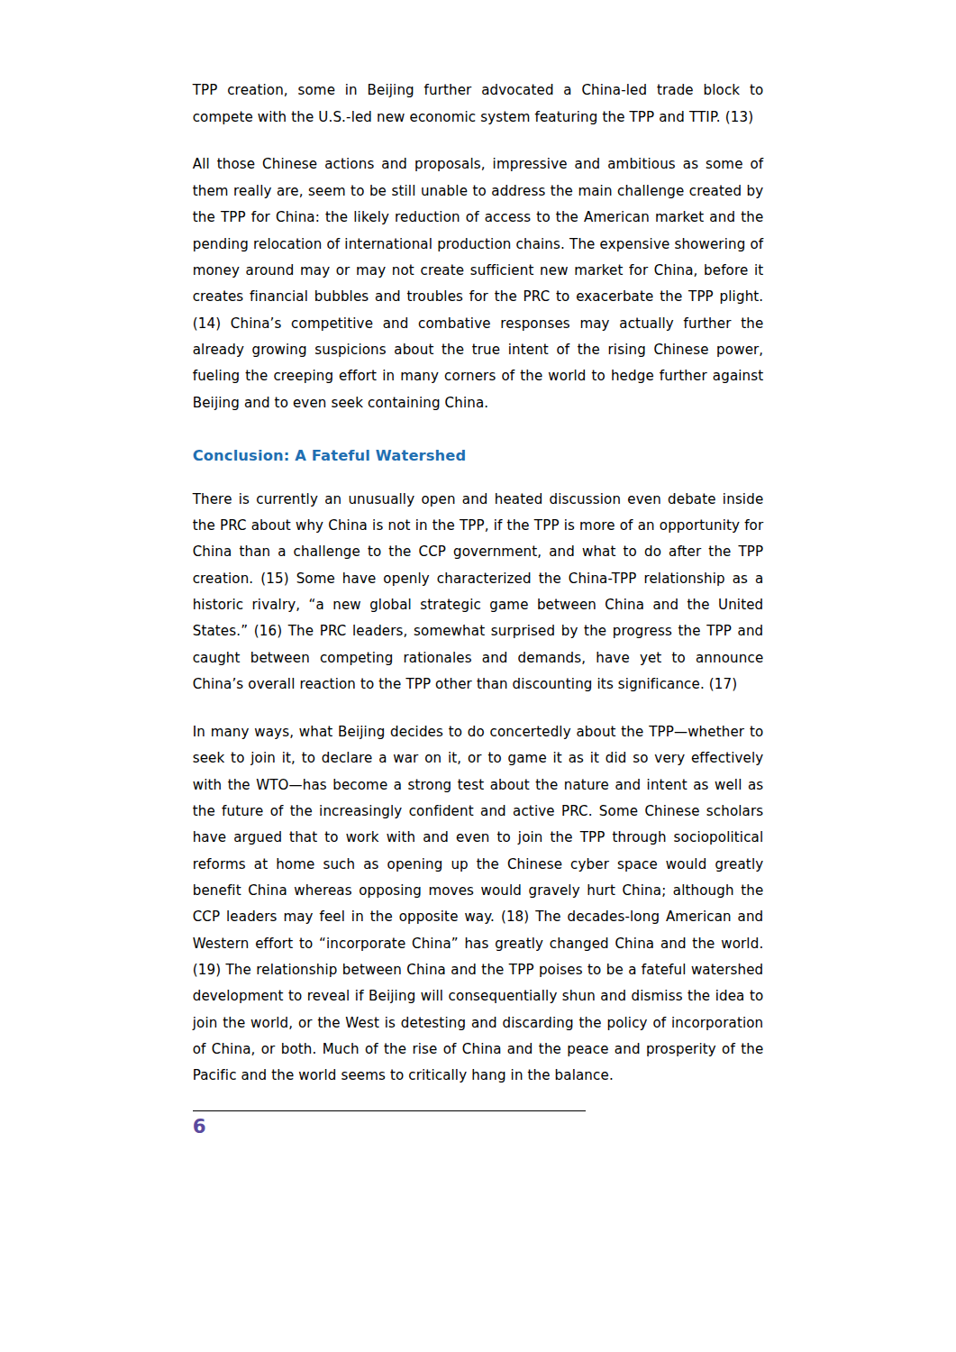TPP creation, some in Beijing further advocated a China-led trade block to compete with the U.S.-led new economic system featuring the TPP and TTIP. (13)
All those Chinese actions and proposals, impressive and ambitious as some of them really are, seem to be still unable to address the main challenge created by the TPP for China: the likely reduction of access to the American market and the pending relocation of international production chains. The expensive showering of money around may or may not create sufficient new market for China, before it creates financial bubbles and troubles for the PRC to exacerbate the TPP plight. (14) China’s competitive and combative responses may actually further the already growing suspicions about the true intent of the rising Chinese power, fueling the creeping effort in many corners of the world to hedge further against Beijing and to even seek containing China.
Conclusion: A Fateful Watershed
There is currently an unusually open and heated discussion even debate inside the PRC about why China is not in the TPP, if the TPP is more of an opportunity for China than a challenge to the CCP government, and what to do after the TPP creation. (15) Some have openly characterized the China-TPP relationship as a historic rivalry, “a new global strategic game between China and the United States.” (16) The PRC leaders, somewhat surprised by the progress the TPP and caught between competing rationales and demands, have yet to announce China’s overall reaction to the TPP other than discounting its significance. (17)
In many ways, what Beijing decides to do concertedly about the TPP—whether to seek to join it, to declare a war on it, or to game it as it did so very effectively with the WTO—has become a strong test about the nature and intent as well as the future of the increasingly confident and active PRC. Some Chinese scholars have argued that to work with and even to join the TPP through sociopolitical reforms at home such as opening up the Chinese cyber space would greatly benefit China whereas opposing moves would gravely hurt China; although the CCP leaders may feel in the opposite way. (18) The decades-long American and Western effort to “incorporate China” has greatly changed China and the world. (19) The relationship between China and the TPP poises to be a fateful watershed development to reveal if Beijing will consequentially shun and dismiss the idea to join the world, or the West is detesting and discarding the policy of incorporation of China, or both. Much of the rise of China and the peace and prosperity of the Pacific and the world seems to critically hang in the balance.
6